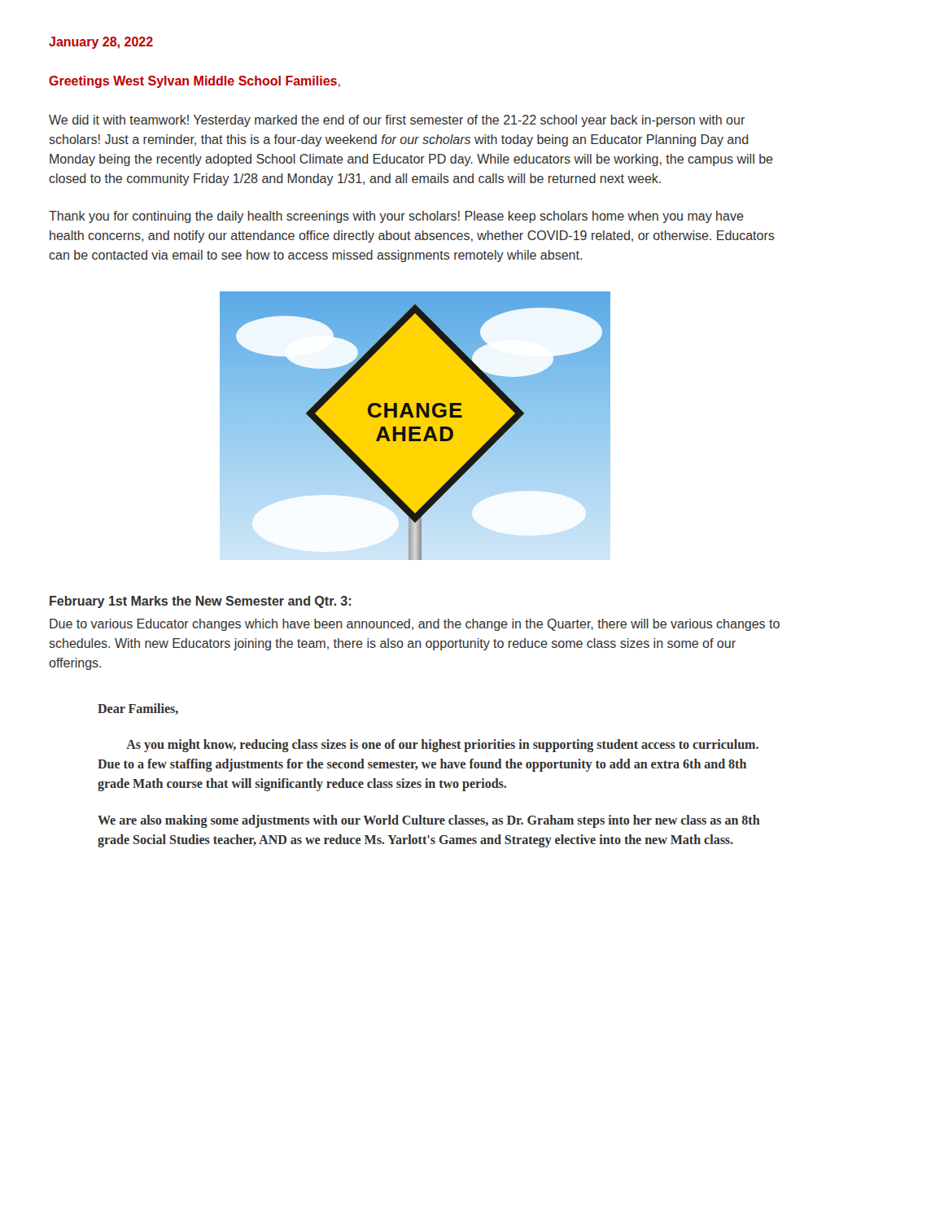January 28, 2022
Greetings West Sylvan Middle School Families,
We did it with teamwork! Yesterday marked the end of our first semester of the 21-22 school year back in-person with our scholars! Just a reminder, that this is a four-day weekend for our scholars with today being an Educator Planning Day and Monday being the recently adopted School Climate and Educator PD day. While educators will be working, the campus will be closed to the community Friday 1/28 and Monday 1/31, and all emails and calls will be returned next week.
Thank you for continuing the daily health screenings with your scholars! Please keep scholars home when you may have health concerns, and notify our attendance office directly about absences, whether COVID-19 related, or otherwise. Educators can be contacted via email to see how to access missed assignments remotely while absent.
CHANGE
AHEAD
February 1st Marks the New Semester and Qtr. 3:
Due to various Educator changes which have been announced, and the change in the Quarter, there will be various changes to schedules. With new Educators joining the team, there is also an opportunity to reduce some class sizes in some of our offerings.
Dear Families,
As you might know, reducing class sizes is one of our highest priorities in supporting student access to curriculum. Due to a few staffing adjustments for the second semester, we have found the opportunity to add an extra 6th and 8th grade Math course that will significantly reduce class sizes in two periods.
We are also making some adjustments with our World Culture classes, as Dr. Graham steps into her new class as an 8th grade Social Studies teacher, AND as we reduce Ms. Yarlott's Games and Strategy elective into the new Math class.